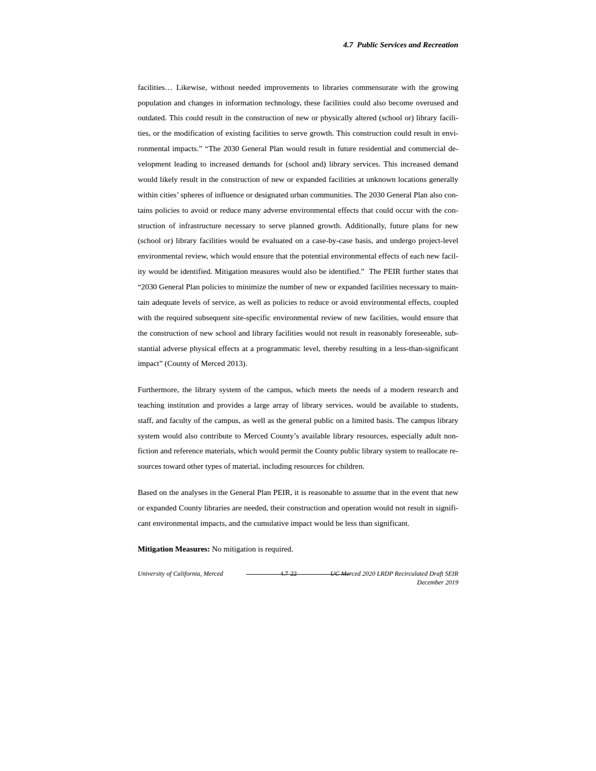4.7 Public Services and Recreation
facilities… Likewise, without needed improvements to libraries commensurate with the growing population and changes in information technology, these facilities could also become overused and outdated. This could result in the construction of new or physically altered (school or) library facilities, or the modification of existing facilities to serve growth. This construction could result in environmental impacts.” “The 2030 General Plan would result in future residential and commercial development leading to increased demands for (school and) library services. This increased demand would likely result in the construction of new or expanded facilities at unknown locations generally within cities’ spheres of influence or designated urban communities. The 2030 General Plan also contains policies to avoid or reduce many adverse environmental effects that could occur with the construction of infrastructure necessary to serve planned growth. Additionally, future plans for new (school or) library facilities would be evaluated on a case-by-case basis, and undergo project-level environmental review, which would ensure that the potential environmental effects of each new facility would be identified. Mitigation measures would also be identified.” The PEIR further states that “2030 General Plan policies to minimize the number of new or expanded facilities necessary to maintain adequate levels of service, as well as policies to reduce or avoid environmental effects, coupled with the required subsequent site-specific environmental review of new facilities, would ensure that the construction of new school and library facilities would not result in reasonably foreseeable, substantial adverse physical effects at a programmatic level, thereby resulting in a less-than-significant impact” (County of Merced 2013).
Furthermore, the library system of the campus, which meets the needs of a modern research and teaching institution and provides a large array of library services, would be available to students, staff, and faculty of the campus, as well as the general public on a limited basis. The campus library system would also contribute to Merced County’s available library resources, especially adult non-fiction and reference materials, which would permit the County public library system to reallocate resources toward other types of material, including resources for children.
Based on the analyses in the General Plan PEIR, it is reasonable to assume that in the event that new or expanded County libraries are needed, their construction and operation would not result in significant environmental impacts, and the cumulative impact would be less than significant.
Mitigation Measures: No mitigation is required.
| University of California, Merced | 4.7-22 | UC Merced 2020 LRDP Recirculated Draft SEIR December 2019 |